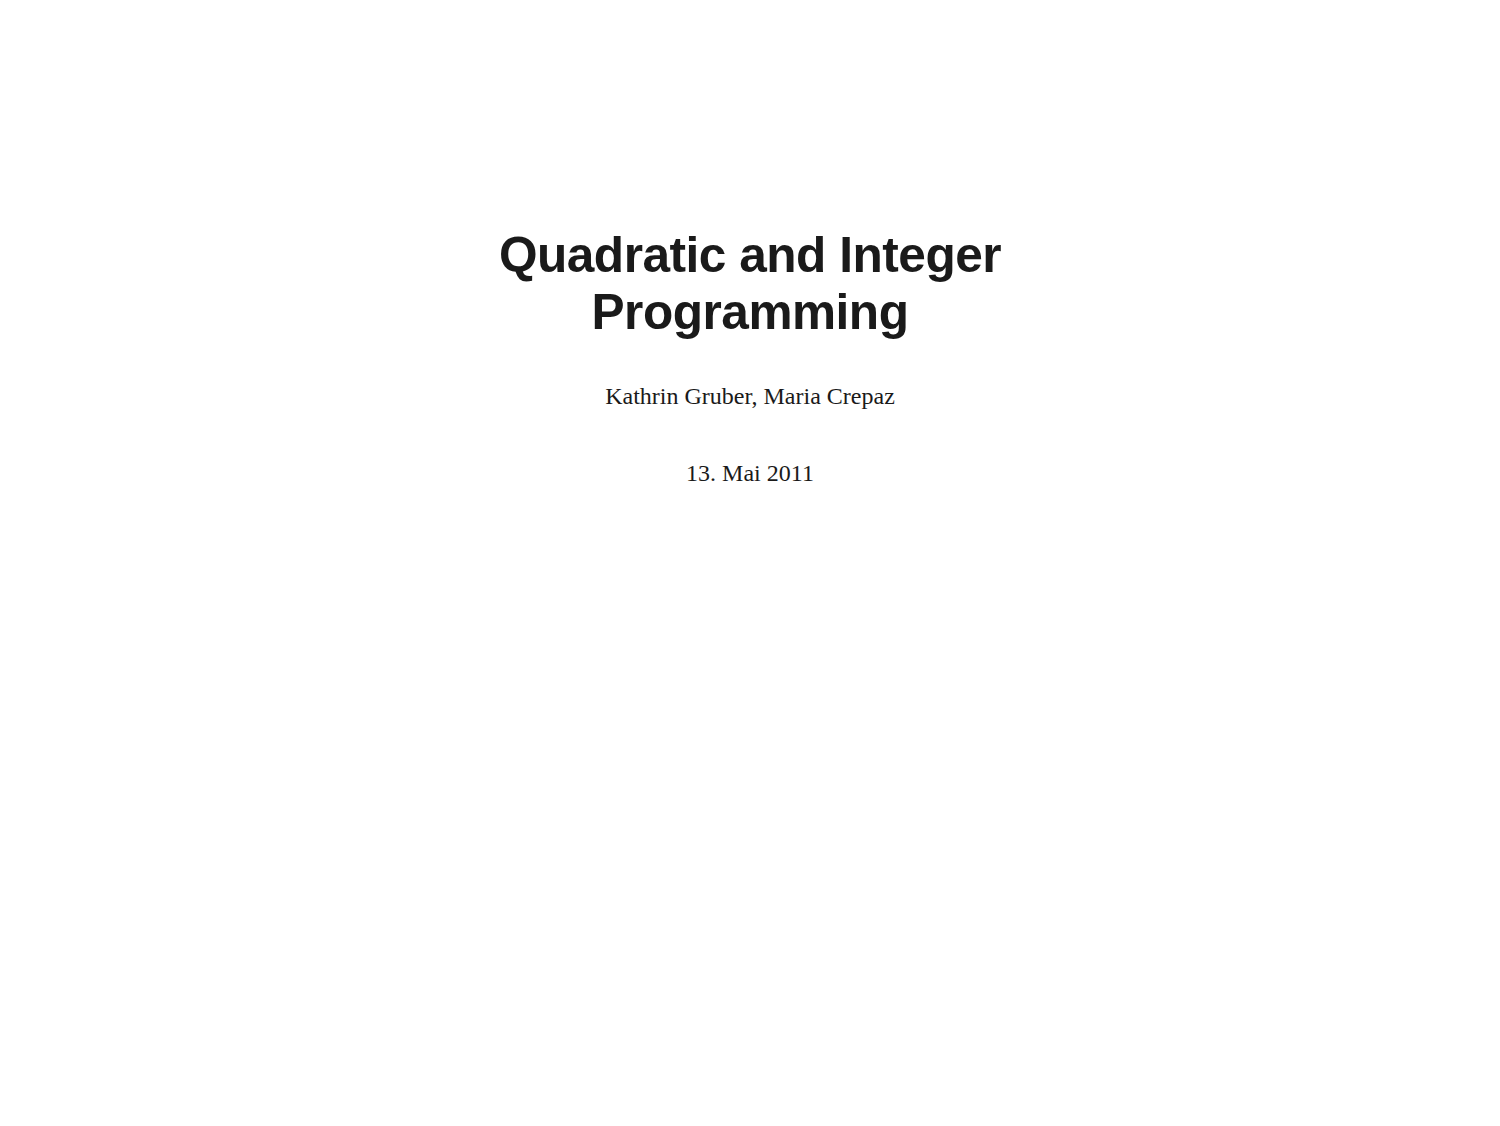Quadratic and Integer Programming
Kathrin Gruber, Maria Crepaz
13. Mai 2011